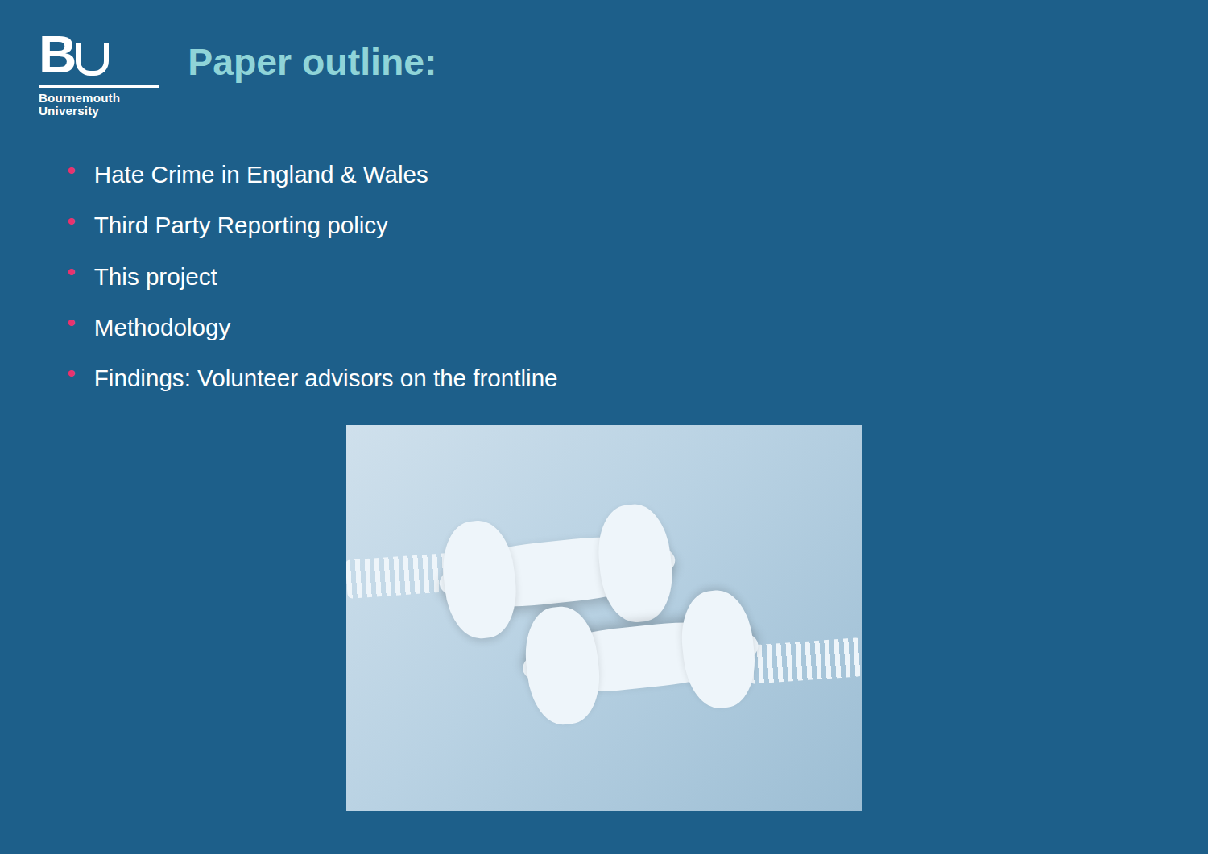B Bournemouth
University
Paper outline:
Hate Crime in England & Wales
Third Party Reporting policy
This project
Methodology
Findings: Volunteer advisors on the frontline